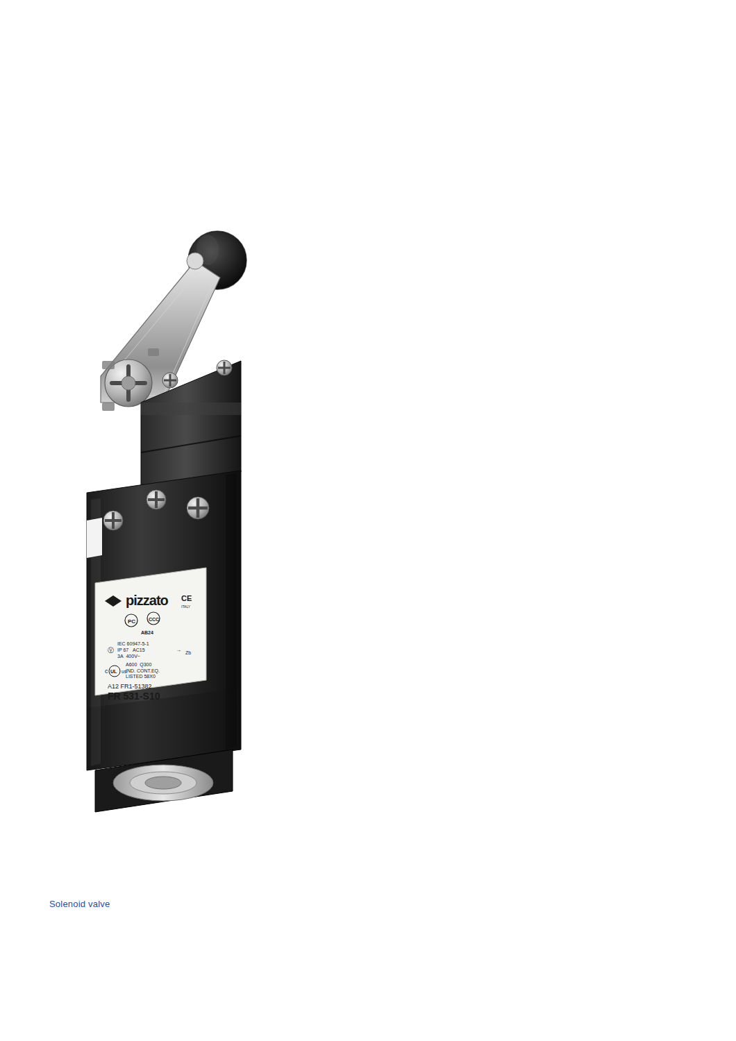pizzato CE ITALY PC CCC AB24 IEC 60947-5-1 IP 67 AC15 3A 400V~ Ⓥ → Zb A600 Q300 IND. CONT.EQ. LISTED 58X0 c UL us A12 FR1-51382 FR 531-S10
Solenoid valve